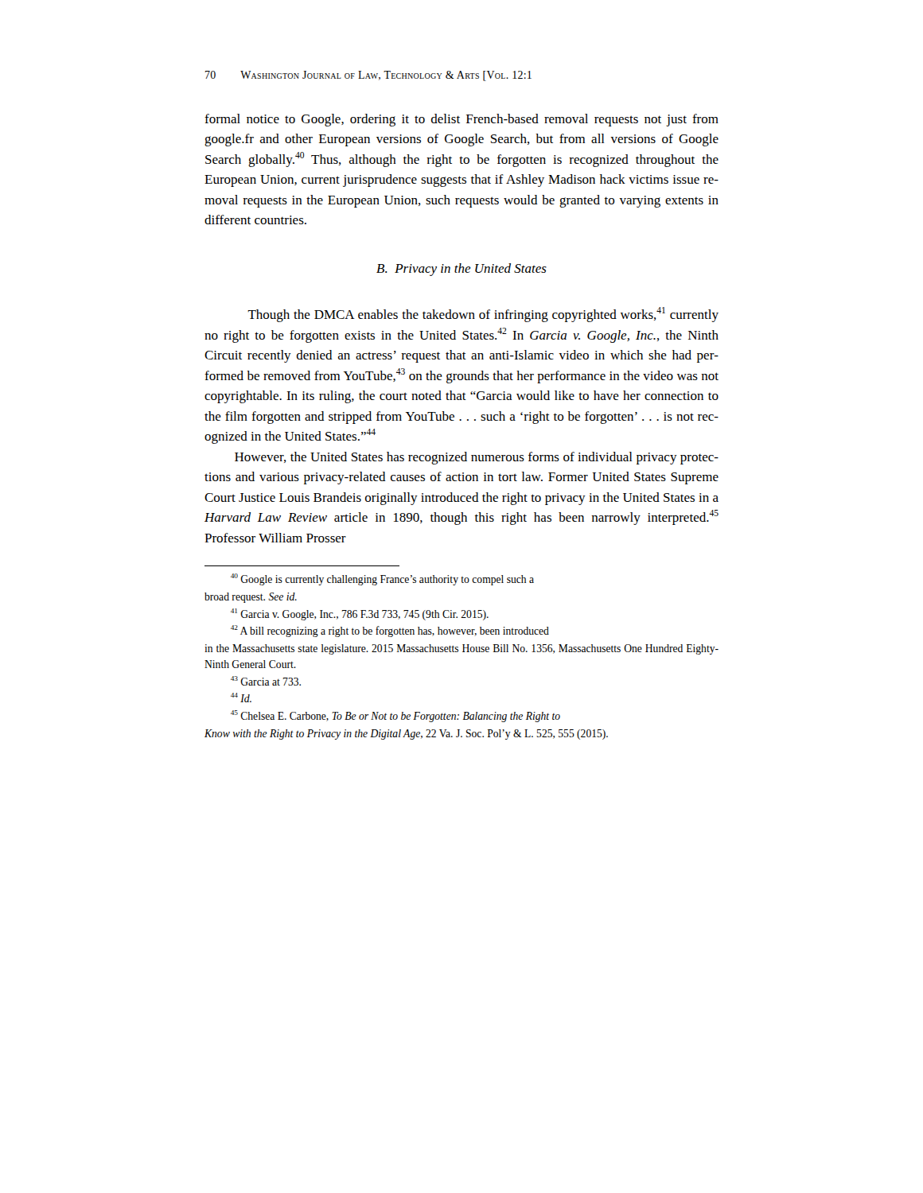70 Washington Journal of Law, Technology & Arts [Vol. 12:1
formal notice to Google, ordering it to delist French-based removal requests not just from google.fr and other European versions of Google Search, but from all versions of Google Search globally.40 Thus, although the right to be forgotten is recognized throughout the European Union, current jurisprudence suggests that if Ashley Madison hack victims issue removal requests in the European Union, such requests would be granted to varying extents in different countries.
B. Privacy in the United States
Though the DMCA enables the takedown of infringing copyrighted works,41 currently no right to be forgotten exists in the United States.42 In Garcia v. Google, Inc., the Ninth Circuit recently denied an actress’ request that an anti-Islamic video in which she had performed be removed from YouTube,43 on the grounds that her performance in the video was not copyrightable. In its ruling, the court noted that “Garcia would like to have her connection to the film forgotten and stripped from YouTube . . . such a ‘right to be forgotten’ . . . is not recognized in the United States.”44
However, the United States has recognized numerous forms of individual privacy protections and various privacy-related causes of action in tort law. Former United States Supreme Court Justice Louis Brandeis originally introduced the right to privacy in the United States in a Harvard Law Review article in 1890, though this right has been narrowly interpreted.45 Professor William Prosser
40 Google is currently challenging France’s authority to compel such a
broad request. See id.
41 Garcia v. Google, Inc., 786 F.3d 733, 745 (9th Cir. 2015).
42 A bill recognizing a right to be forgotten has, however, been introduced
in the Massachusetts state legislature. 2015 Massachusetts House Bill No. 1356, Massachusetts One Hundred Eighty-Ninth General Court.
43 Garcia at 733.
44 Id.
45 Chelsea E. Carbone, To Be or Not to be Forgotten: Balancing the Right to
Know with the Right to Privacy in the Digital Age, 22 Va. J. Soc. Pol’y & L. 525, 555 (2015).